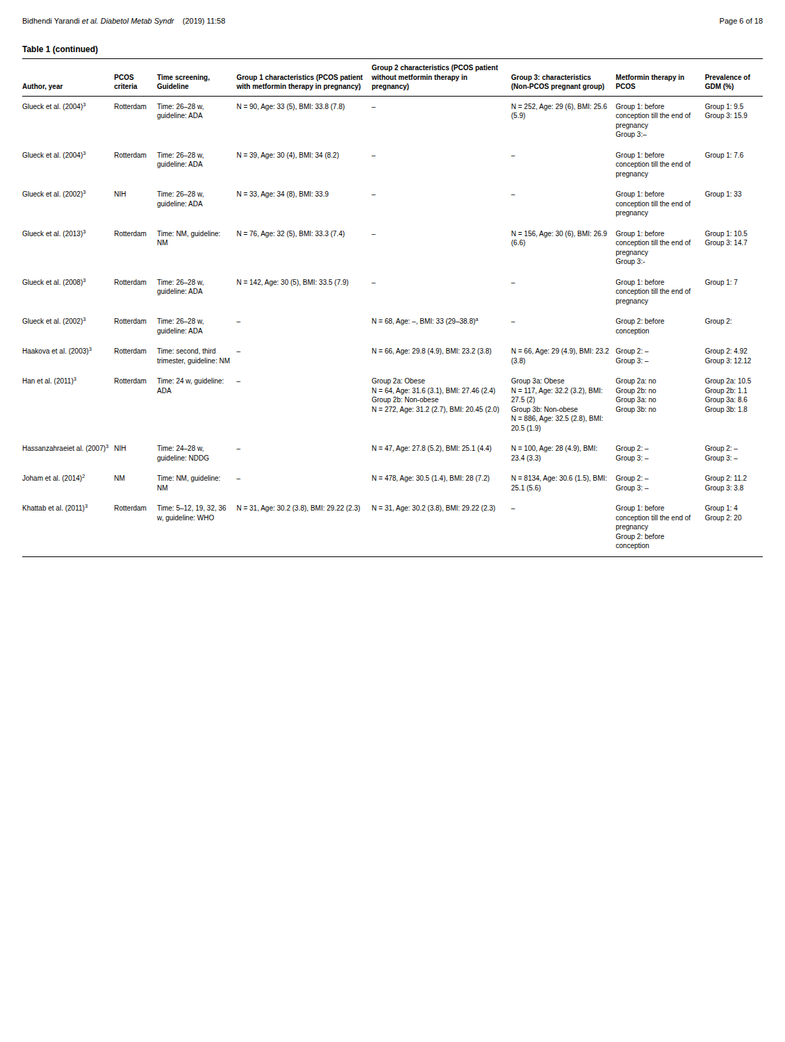Bidhendi Yarandi et al. Diabetol Metab Syndr (2019) 11:58
Page 6 of 18
Table 1 (continued)
| Author, year | PCOS criteria | Time screening, Guideline | Group 1 characteristics (PCOS patient with metformin therapy in pregnancy) | Group 2 characteristics (PCOS patient without metformin therapy in pregnancy) | Group 3: characteristics (Non-PCOS pregnant group) | Metformin therapy in PCOS | Prevalence of GDM (%) |
| --- | --- | --- | --- | --- | --- | --- | --- |
| Glueck et al. (2004) 3 | Rotterdam | Time: 26–28 w, guideline: ADA | N = 90, Age: 33 (5), BMI: 33.8 (7.8) | – | N = 252, Age: 29 (6), BMI: 25.6 (5.9) | Group 1: before conception till the end of pregnancy Group 3:– | Group 1: 9.5 Group 3: 15.9 |
| Glueck et al. (2004) 3 | Rotterdam | Time: 26–28 w, guideline: ADA | N = 39, Age: 30 (4), BMI: 34 (8.2) | – | – | Group 1: before conception till the end of pregnancy | Group 1: 7.6 |
| Glueck et al. (2002) 3 | NIH | Time: 26–28 w, guideline: ADA | N = 33, Age: 34 (8), BMI: 33.9 | – | – | Group 1: before conception till the end of pregnancy | Group 1: 33 |
| Glueck et al. (2013) 3 | Rotterdam | Time: NM, guideline: NM | N = 76, Age: 32 (5), BMI: 33.3 (7.4) | – | N = 156, Age: 30 (6), BMI: 26.9 (6.6) | Group 1: before conception till the end of pregnancy Group 3:- | Group 1: 10.5 Group 3: 14.7 |
| Glueck et al. (2008) 3 | Rotterdam | Time: 26–28 w, guideline: ADA | N = 142, Age: 30 (5), BMI: 33.5 (7.9) | – | – | Group 1: before conception till the end of pregnancy | Group 1: 7 |
| Glueck et al. (2002) 3 | Rotterdam | Time: 26–28 w, guideline: ADA | – | N = 68, Age: –, BMI: 33 (29–38.8) a | – | Group 2: before conception | Group 2: |
| Haakova et al. (2003) 3 | Rotterdam | Time: second, third trimester, guideline: NM | – | N = 66, Age: 29.8 (4.9), BMI: 23.2 (3.8) | N = 66, Age: 29 (4.9), BMI: 23.2 (3.8) | Group 2: – Group 3: – | Group 2: 4.92 Group 3: 12.12 |
| Han et al. (2011) 3 | Rotterdam | Time: 24 w, guideline: ADA | – | Group 2a: Obese N = 64, Age: 31.6 (3.1), BMI: 27.46 (2.4) Group 2b: Non-obese N = 272, Age: 31.2 (2.7), BMI: 20.45 (2.0) | Group 3a: Obese N = 117, Age: 32.2 (3.2), BMI: 27.5 (2) Group 3b: Non-obese N = 886, Age: 32.5 (2.8), BMI: 20.5 (1.9) | Group 2a: no Group 2b: no Group 3a: no Group 3b: no | Group 2a: 10.5 Group 2b: 1.1 Group 3a: 8.6 Group 3b: 1.8 |
| Hassanzahraeiet al. (2007) 3 | NIH | Time: 24–28 w, guideline: NDDG | – | N = 47, Age: 27.8 (5.2), BMI: 25.1 (4.4) | N = 100, Age: 28 (4.9), BMI: 23.4 (3.3) | Group 2: – Group 3: – | Group 2: – Group 3: – |
| Joham et al. (2014) 2 | NM | Time: NM, guideline: NM | – | N = 478, Age: 30.5 (1.4), BMI: 28 (7.2) | N = 8134, Age: 30.6 (1.5), BMI: 25.1 (5.6) | Group 2: – Group 3: – | Group 2: 11.2 Group 3: 3.8 |
| Khattab et al. (2011) 3 | Rotterdam | Time: 5–12, 19, 32, 36 w, guideline: WHO | N = 31, Age: 30.2 (3.8), BMI: 29.22 (2.3) | N = 31, Age: 30.2 (3.8), BMI: 29.22 (2.3) | – | Group 1: before conception till the end of pregnancy Group 2: before conception | Group 1: 4 Group 2: 20 |